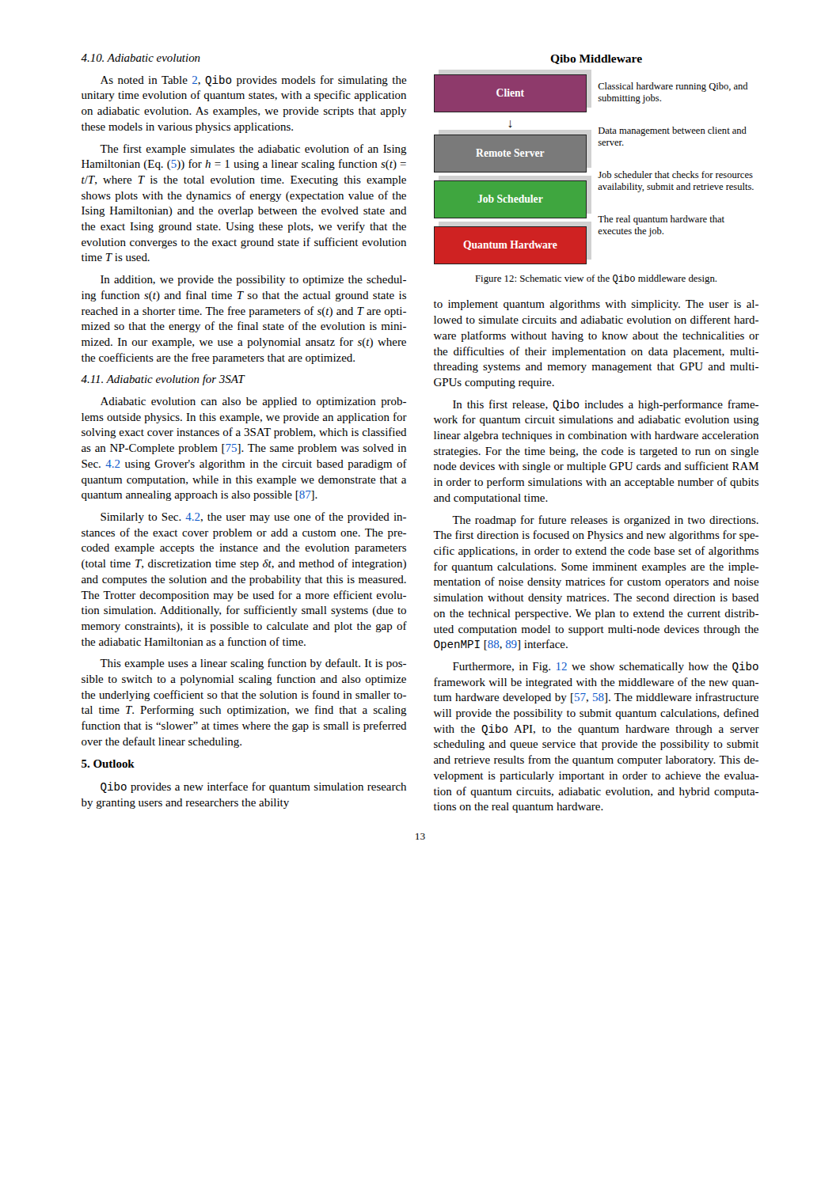4.10. Adiabatic evolution
As noted in Table 2, Qibo provides models for simulating the unitary time evolution of quantum states, with a specific application on adiabatic evolution. As examples, we provide scripts that apply these models in various physics applications.
The first example simulates the adiabatic evolution of an Ising Hamiltonian (Eq. (5)) for h = 1 using a linear scaling function s(t) = t/T, where T is the total evolution time. Executing this example shows plots with the dynamics of energy (expectation value of the Ising Hamiltonian) and the overlap between the evolved state and the exact Ising ground state. Using these plots, we verify that the evolution converges to the exact ground state if sufficient evolution time T is used.
In addition, we provide the possibility to optimize the scheduling function s(t) and final time T so that the actual ground state is reached in a shorter time. The free parameters of s(t) and T are optimized so that the energy of the final state of the evolution is minimized. In our example, we use a polynomial ansatz for s(t) where the coefficients are the free parameters that are optimized.
4.11. Adiabatic evolution for 3SAT
Adiabatic evolution can also be applied to optimization problems outside physics. In this example, we provide an application for solving exact cover instances of a 3SAT problem, which is classified as an NP-Complete problem [75]. The same problem was solved in Sec. 4.2 using Grover's algorithm in the circuit based paradigm of quantum computation, while in this example we demonstrate that a quantum annealing approach is also possible [87].
Similarly to Sec. 4.2, the user may use one of the provided instances of the exact cover problem or add a custom one. The pre-coded example accepts the instance and the evolution parameters (total time T, discretization time step δt, and method of integration) and computes the solution and the probability that this is measured. The Trotter decomposition may be used for a more efficient evolution simulation. Additionally, for sufficiently small systems (due to memory constraints), it is possible to calculate and plot the gap of the adiabatic Hamiltonian as a function of time.
This example uses a linear scaling function by default. It is possible to switch to a polynomial scaling function and also optimize the underlying coefficient so that the solution is found in smaller total time T. Performing such optimization, we find that a scaling function that is “slower” at times where the gap is small is preferred over the default linear scheduling.
5. Outlook
Qibo provides a new interface for quantum simulation research by granting users and researchers the ability
Qibo Middleware
Client
↓
Remote Server
Job Scheduler
Quantum Hardware
Classical hardware running Qibo, and submitting jobs.
Data management between client and server.
Job scheduler that checks for resources availability, submit and retrieve results.
The real quantum hardware that executes the job.
Figure 12: Schematic view of the Qibo middleware design.
to implement quantum algorithms with simplicity. The user is allowed to simulate circuits and adiabatic evolution on different hardware platforms without having to know about the technicalities or the difficulties of their implementation on data placement, multi-threading systems and memory management that GPU and multi-GPUs computing require.
In this first release, Qibo includes a high-performance framework for quantum circuit simulations and adiabatic evolution using linear algebra techniques in combination with hardware acceleration strategies. For the time being, the code is targeted to run on single node devices with single or multiple GPU cards and sufficient RAM in order to perform simulations with an acceptable number of qubits and computational time.
The roadmap for future releases is organized in two directions. The first direction is focused on Physics and new algorithms for specific applications, in order to extend the code base set of algorithms for quantum calculations. Some imminent examples are the implementation of noise density matrices for custom operators and noise simulation without density matrices. The second direction is based on the technical perspective. We plan to extend the current distributed computation model to support multi-node devices through the OpenMPI [88, 89] interface.
Furthermore, in Fig. 12 we show schematically how the Qibo framework will be integrated with the middleware of the new quantum hardware developed by [57, 58]. The middleware infrastructure will provide the possibility to submit quantum calculations, defined with the Qibo API, to the quantum hardware through a server scheduling and queue service that provide the possibility to submit and retrieve results from the quantum computer laboratory. This development is particularly important in order to achieve the evaluation of quantum circuits, adiabatic evolution, and hybrid computations on the real quantum hardware.
13